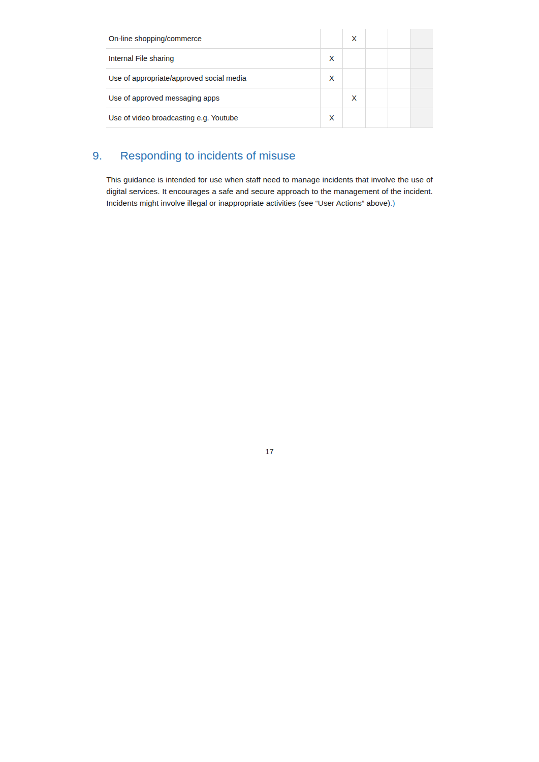| On-line shopping/commerce | | X | | | |
| Internal File sharing | X | | | | |
| Use of appropriate/approved social media | X | | | | |
| Use of approved messaging apps | | X | | | |
| Use of video broadcasting e.g. Youtube | X | | | | |
9. Responding to incidents of misuse
This guidance is intended for use when staff need to manage incidents that involve the use of digital services. It encourages a safe and secure approach to the management of the incident. Incidents might involve illegal or inappropriate activities (see “User Actions” above).)
17